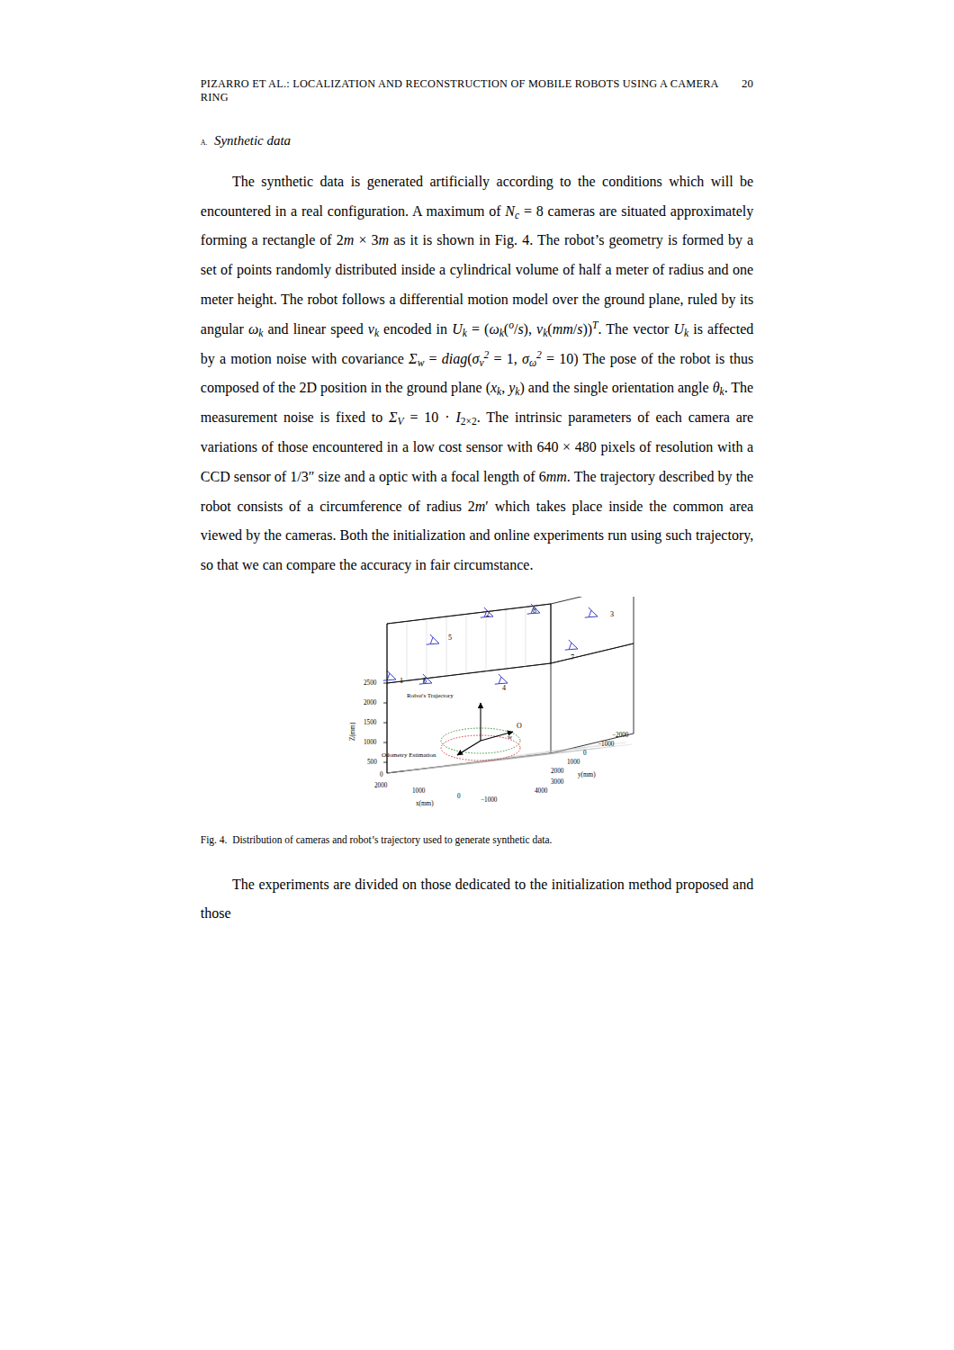Pizarro et al.: LOCALIZATION AND RECONSTRUCTION OF MOBILE ROBOTS USING A CAMERA RING
20
A. Synthetic data
The synthetic data is generated artificially according to the conditions which will be encountered in a real configuration. A maximum of Nc = 8 cameras are situated approximately forming a rectangle of 2m × 3m as it is shown in Fig. 4. The robot’s geometry is formed by a set of points randomly distributed inside a cylindrical volume of half a meter of radius and one meter height. The robot follows a differential motion model over the ground plane, ruled by its angular ωk and linear speed vk encoded in Uk = (ωk(o/s), vk(mm/s))T. The vector Uk is affected by a motion noise with covariance Σw = diag(σv2 = 1, σω2 = 10) The pose of the robot is thus composed of the 2D position in the ground plane (xk, yk) and the single orientation angle θk. The measurement noise is fixed to ΣV = 10 · I2×2. The intrinsic parameters of each camera are variations of those encountered in a low cost sensor with 640 × 480 pixels of resolution with a CCD sensor of 1/3″ size and a optic with a focal length of 6mm. The trajectory described by the robot consists of a circumference of radius 2m′ which takes place inside the common area viewed by the cameras. Both the initialization and online experiments run using such trajectory, so that we can compare the accuracy in fair circumstance.
2 8 3 5 7 1 6 4 2500 2000 1500 1000 500 0 Z(mm) 2000 1000 0 −1000 x(mm) 2000 1000 0 −1000 −2000 y(mm) 3000 4000 O w Robot's Trajectory Odometry Estimation
Fig. 4. Distribution of cameras and robot’s trajectory used to generate synthetic data.
The experiments are divided on those dedicated to the initialization method proposed and those